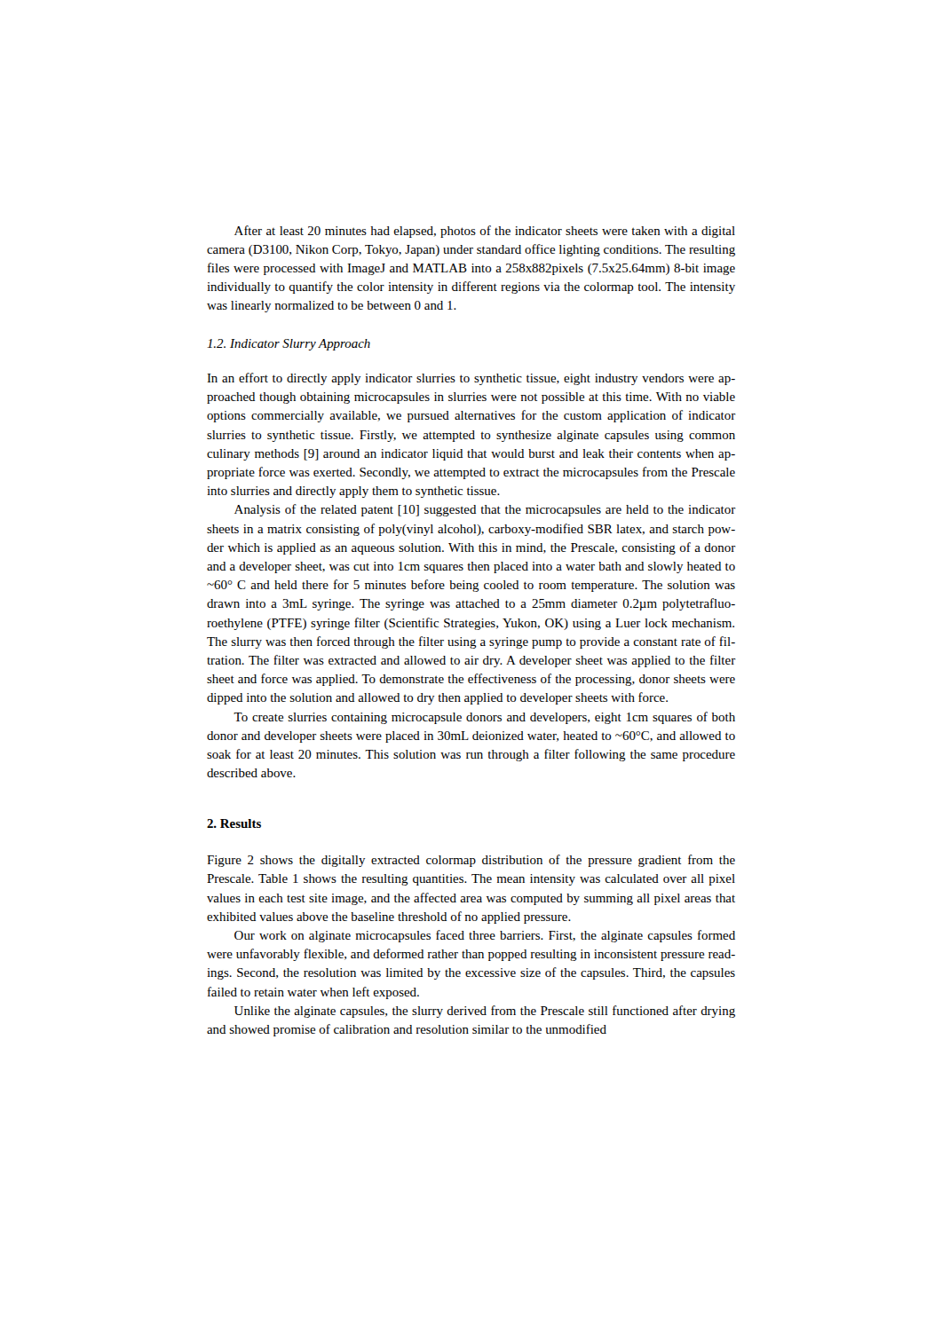After at least 20 minutes had elapsed, photos of the indicator sheets were taken with a digital camera (D3100, Nikon Corp, Tokyo, Japan) under standard office lighting conditions. The resulting files were processed with ImageJ and MATLAB into a 258x882pixels (7.5x25.64mm) 8-bit image individually to quantify the color intensity in different regions via the colormap tool. The intensity was linearly normalized to be between 0 and 1.
1.2. Indicator Slurry Approach
In an effort to directly apply indicator slurries to synthetic tissue, eight industry vendors were approached though obtaining microcapsules in slurries were not possible at this time. With no viable options commercially available, we pursued alternatives for the custom application of indicator slurries to synthetic tissue. Firstly, we attempted to synthesize alginate capsules using common culinary methods [9] around an indicator liquid that would burst and leak their contents when appropriate force was exerted. Secondly, we attempted to extract the microcapsules from the Prescale into slurries and directly apply them to synthetic tissue.
Analysis of the related patent [10] suggested that the microcapsules are held to the indicator sheets in a matrix consisting of poly(vinyl alcohol), carboxy-modified SBR latex, and starch powder which is applied as an aqueous solution. With this in mind, the Prescale, consisting of a donor and a developer sheet, was cut into 1cm squares then placed into a water bath and slowly heated to ~60° C and held there for 5 minutes before being cooled to room temperature. The solution was drawn into a 3mL syringe. The syringe was attached to a 25mm diameter 0.2µm polytetrafluoroethylene (PTFE) syringe filter (Scientific Strategies, Yukon, OK) using a Luer lock mechanism. The slurry was then forced through the filter using a syringe pump to provide a constant rate of filtration. The filter was extracted and allowed to air dry. A developer sheet was applied to the filter sheet and force was applied. To demonstrate the effectiveness of the processing, donor sheets were dipped into the solution and allowed to dry then applied to developer sheets with force.
To create slurries containing microcapsule donors and developers, eight 1cm squares of both donor and developer sheets were placed in 30mL deionized water, heated to ~60°C, and allowed to soak for at least 20 minutes. This solution was run through a filter following the same procedure described above.
2. Results
Figure 2 shows the digitally extracted colormap distribution of the pressure gradient from the Prescale. Table 1 shows the resulting quantities. The mean intensity was calculated over all pixel values in each test site image, and the affected area was computed by summing all pixel areas that exhibited values above the baseline threshold of no applied pressure.
Our work on alginate microcapsules faced three barriers. First, the alginate capsules formed were unfavorably flexible, and deformed rather than popped resulting in inconsistent pressure readings. Second, the resolution was limited by the excessive size of the capsules. Third, the capsules failed to retain water when left exposed.
Unlike the alginate capsules, the slurry derived from the Prescale still functioned after drying and showed promise of calibration and resolution similar to the unmodified